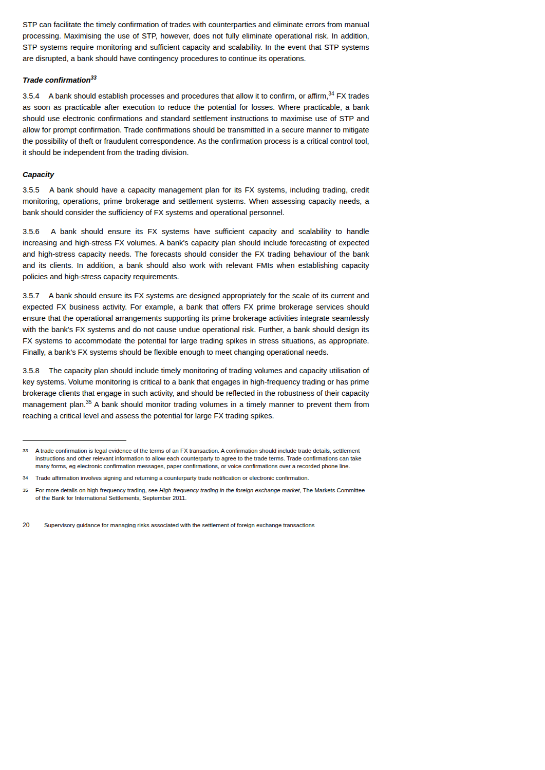STP can facilitate the timely confirmation of trades with counterparties and eliminate errors from manual processing. Maximising the use of STP, however, does not fully eliminate operational risk. In addition, STP systems require monitoring and sufficient capacity and scalability. In the event that STP systems are disrupted, a bank should have contingency procedures to continue its operations.
Trade confirmation33
3.5.4 A bank should establish processes and procedures that allow it to confirm, or affirm,34 FX trades as soon as practicable after execution to reduce the potential for losses. Where practicable, a bank should use electronic confirmations and standard settlement instructions to maximise use of STP and allow for prompt confirmation. Trade confirmations should be transmitted in a secure manner to mitigate the possibility of theft or fraudulent correspondence. As the confirmation process is a critical control tool, it should be independent from the trading division.
Capacity
3.5.5 A bank should have a capacity management plan for its FX systems, including trading, credit monitoring, operations, prime brokerage and settlement systems. When assessing capacity needs, a bank should consider the sufficiency of FX systems and operational personnel.
3.5.6 A bank should ensure its FX systems have sufficient capacity and scalability to handle increasing and high-stress FX volumes. A bank's capacity plan should include forecasting of expected and high-stress capacity needs. The forecasts should consider the FX trading behaviour of the bank and its clients. In addition, a bank should also work with relevant FMIs when establishing capacity policies and high-stress capacity requirements.
3.5.7 A bank should ensure its FX systems are designed appropriately for the scale of its current and expected FX business activity. For example, a bank that offers FX prime brokerage services should ensure that the operational arrangements supporting its prime brokerage activities integrate seamlessly with the bank's FX systems and do not cause undue operational risk. Further, a bank should design its FX systems to accommodate the potential for large trading spikes in stress situations, as appropriate. Finally, a bank's FX systems should be flexible enough to meet changing operational needs.
3.5.8 The capacity plan should include timely monitoring of trading volumes and capacity utilisation of key systems. Volume monitoring is critical to a bank that engages in high-frequency trading or has prime brokerage clients that engage in such activity, and should be reflected in the robustness of their capacity management plan.35 A bank should monitor trading volumes in a timely manner to prevent them from reaching a critical level and assess the potential for large FX trading spikes.
33 A trade confirmation is legal evidence of the terms of an FX transaction. A confirmation should include trade details, settlement instructions and other relevant information to allow each counterparty to agree to the trade terms. Trade confirmations can take many forms, eg electronic confirmation messages, paper confirmations, or voice confirmations over a recorded phone line.
34 Trade affirmation involves signing and returning a counterparty trade notification or electronic confirmation.
35 For more details on high-frequency trading, see High-frequency trading in the foreign exchange market, The Markets Committee of the Bank for International Settlements, September 2011.
20 Supervisory guidance for managing risks associated with the settlement of foreign exchange transactions